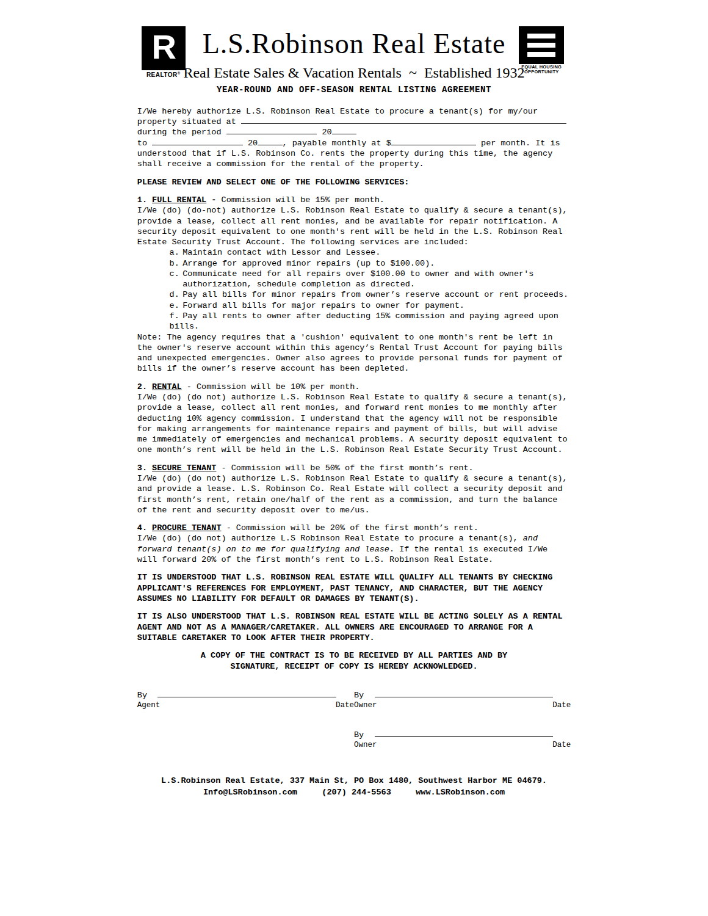R
REALTOR®
EQUAL HOUSING
OPPORTUNITY
L.S.Robinson Real Estate
Real Estate Sales & Vacation Rentals ~ Established 1932
YEAR-ROUND AND OFF-SEASON RENTAL LISTING AGREEMENT
I/We hereby authorize L.S. Robinson Real Estate to procure a tenant(s) for my/our property situated at during the period 20
to 20 , payable monthly at $ per month. It is understood that if L.S. Robinson Co. rents the property during this time, the agency shall receive a commission for the rental of the property.
PLEASE REVIEW AND SELECT ONE OF THE FOLLOWING SERVICES:
1. FULL RENTAL - Commission will be 15% per month.
I/We (do) (do-not) authorize L.S. Robinson Real Estate to qualify & secure a tenant(s), provide a lease, collect all rent monies, and be available for repair notification. A security deposit equivalent to one month's rent will be held in the L.S. Robinson Real Estate Security Trust Account. The following services are included:
a. Maintain contact with Lessor and Lessee.
b. Arrange for approved minor repairs (up to $100.00).
c. Communicate need for all repairs over $100.00 to owner and with owner's
authorization, schedule completion as directed.
d. Pay all bills for minor repairs from owner’s reserve account or rent proceeds.
e. Forward all bills for major repairs to owner for payment.
f. Pay all rents to owner after deducting 15% commission and paying agreed upon bills.
Note: The agency requires that a 'cushion' equivalent to one month's rent be left in the owner's reserve account within this agency’s Rental Trust Account for paying bills and unexpected emergencies. Owner also agrees to provide personal funds for payment of bills if the owner’s reserve account has been depleted.
2. RENTAL - Commission will be 10% per month.
I/We (do) (do not) authorize L.S. Robinson Real Estate to qualify & secure a tenant(s), provide a lease, collect all rent monies, and forward rent monies to me monthly after deducting 10% agency commission. I understand that the agency will not be responsible for making arrangements for maintenance repairs and payment of bills, but will advise me immediately of emergencies and mechanical problems. A security deposit equivalent to one month’s rent will be held in the L.S. Robinson Real Estate Security Trust Account.
3. SECURE TENANT - Commission will be 50% of the first month’s rent.
I/We (do) (do not) authorize L.S. Robinson Real Estate to qualify & secure a tenant(s), and provide a lease. L.S. Robinson Co. Real Estate will collect a security deposit and first month’s rent, retain one/half of the rent as a commission, and turn the balance of the rent and security deposit over to me/us.
4. PROCURE TENANT - Commission will be 20% of the first month’s rent.
I/We (do) (do not) authorize L.S Robinson Real Estate to procure a tenant(s), and forward tenant(s) on to me for qualifying and lease. If the rental is executed I/We will forward 20% of the first month’s rent to L.S. Robinson Real Estate.
IT IS UNDERSTOOD THAT L.S. ROBINSON REAL ESTATE WILL QUALIFY ALL TENANTS BY CHECKING APPLICANT'S REFERENCES FOR EMPLOYMENT, PAST TENANCY, AND CHARACTER, BUT THE AGENCY ASSUMES NO LIABILITY FOR DEFAULT OR DAMAGES BY TENANT(S).
IT IS ALSO UNDERSTOOD THAT L.S. ROBINSON REAL ESTATE WILL BE ACTING SOLELY AS A RENTAL AGENT AND NOT AS A MANAGER/CARETAKER. ALL OWNERS ARE ENCOURAGED TO ARRANGE FOR A SUITABLE CARETAKER TO LOOK AFTER THEIR PROPERTY.
A COPY OF THE CONTRACT IS TO BE RECEIVED BY ALL PARTIES AND BY
SIGNATURE, RECEIPT OF COPY IS HEREBY ACKNOWLEDGED.
| By | By |
| / Agent / Date / | / Owner / Date / |
| | By |
| | / Owner / Date / |
L.S.Robinson Real Estate, 337 Main St, PO Box 1480, Southwest Harbor ME 04679.
Info@LSRobinson.com (207) 244-5563 www.LSRobinson.com